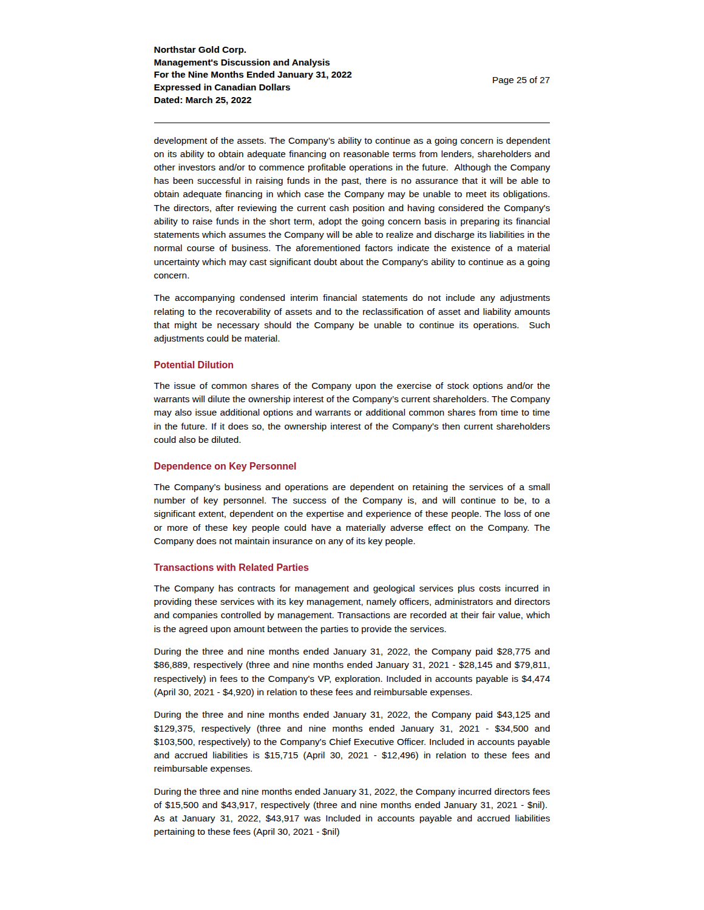Northstar Gold Corp.
Management's Discussion and Analysis
For the Nine Months Ended January 31, 2022
Expressed in Canadian Dollars
Dated: March 25, 2022
Page 25 of 27
development of the assets. The Company’s ability to continue as a going concern is dependent on its ability to obtain adequate financing on reasonable terms from lenders, shareholders and other investors and/or to commence profitable operations in the future. Although the Company has been successful in raising funds in the past, there is no assurance that it will be able to obtain adequate financing in which case the Company may be unable to meet its obligations. The directors, after reviewing the current cash position and having considered the Company's ability to raise funds in the short term, adopt the going concern basis in preparing its financial statements which assumes the Company will be able to realize and discharge its liabilities in the normal course of business. The aforementioned factors indicate the existence of a material uncertainty which may cast significant doubt about the Company's ability to continue as a going concern.
The accompanying condensed interim financial statements do not include any adjustments relating to the recoverability of assets and to the reclassification of asset and liability amounts that might be necessary should the Company be unable to continue its operations. Such adjustments could be material.
Potential Dilution
The issue of common shares of the Company upon the exercise of stock options and/or the warrants will dilute the ownership interest of the Company’s current shareholders. The Company may also issue additional options and warrants or additional common shares from time to time in the future. If it does so, the ownership interest of the Company’s then current shareholders could also be diluted.
Dependence on Key Personnel
The Company’s business and operations are dependent on retaining the services of a small number of key personnel. The success of the Company is, and will continue to be, to a significant extent, dependent on the expertise and experience of these people. The loss of one or more of these key people could have a materially adverse effect on the Company. The Company does not maintain insurance on any of its key people.
Transactions with Related Parties
The Company has contracts for management and geological services plus costs incurred in providing these services with its key management, namely officers, administrators and directors and companies controlled by management. Transactions are recorded at their fair value, which is the agreed upon amount between the parties to provide the services.
During the three and nine months ended January 31, 2022, the Company paid $28,775 and $86,889, respectively (three and nine months ended January 31, 2021 - $28,145 and $79,811, respectively) in fees to the Company's VP, exploration. Included in accounts payable is $4,474 (April 30, 2021 - $4,920) in relation to these fees and reimbursable expenses.
During the three and nine months ended January 31, 2022, the Company paid $43,125 and $129,375, respectively (three and nine months ended January 31, 2021 - $34,500 and $103,500, respectively) to the Company's Chief Executive Officer. Included in accounts payable and accrued liabilities is $15,715 (April 30, 2021 - $12,496) in relation to these fees and reimbursable expenses.
During the three and nine months ended January 31, 2022, the Company incurred directors fees of $15,500 and $43,917, respectively (three and nine months ended January 31, 2021 - $nil). As at January 31, 2022, $43,917 was Included in accounts payable and accrued liabilities pertaining to these fees (April 30, 2021 - $nil)